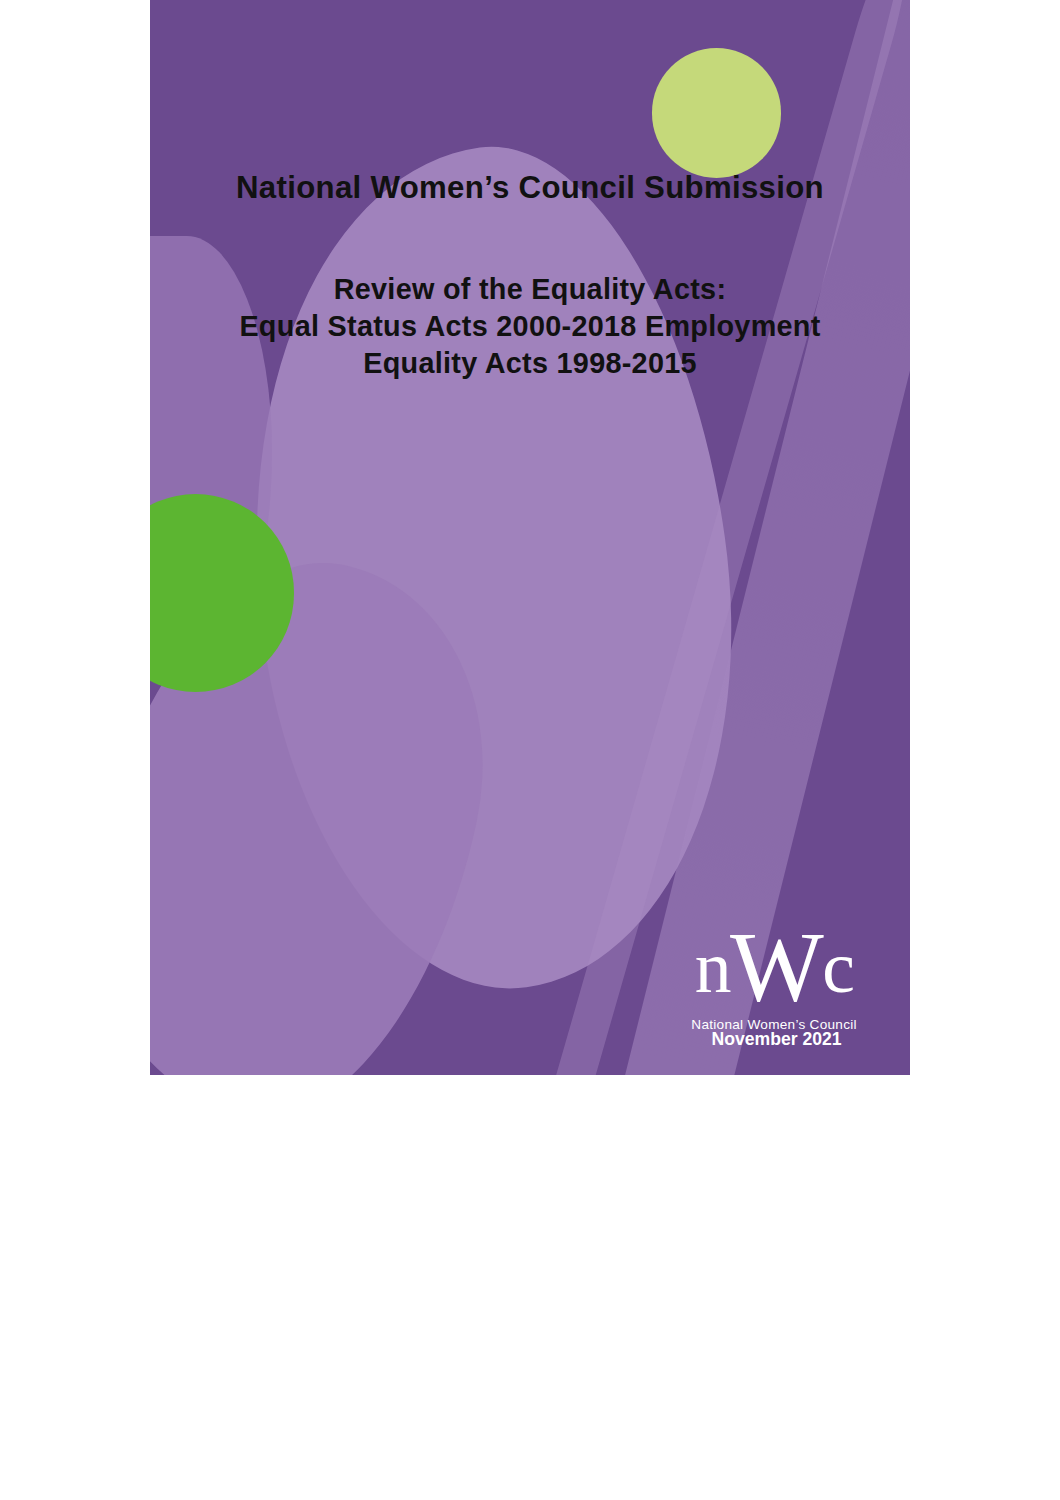National Women’s Council Submission
Review of the Equality Acts:
Equal Status Acts 2000-2018 Employment
Equality Acts 1998-2015
November 2021
nWc National Women’s Council